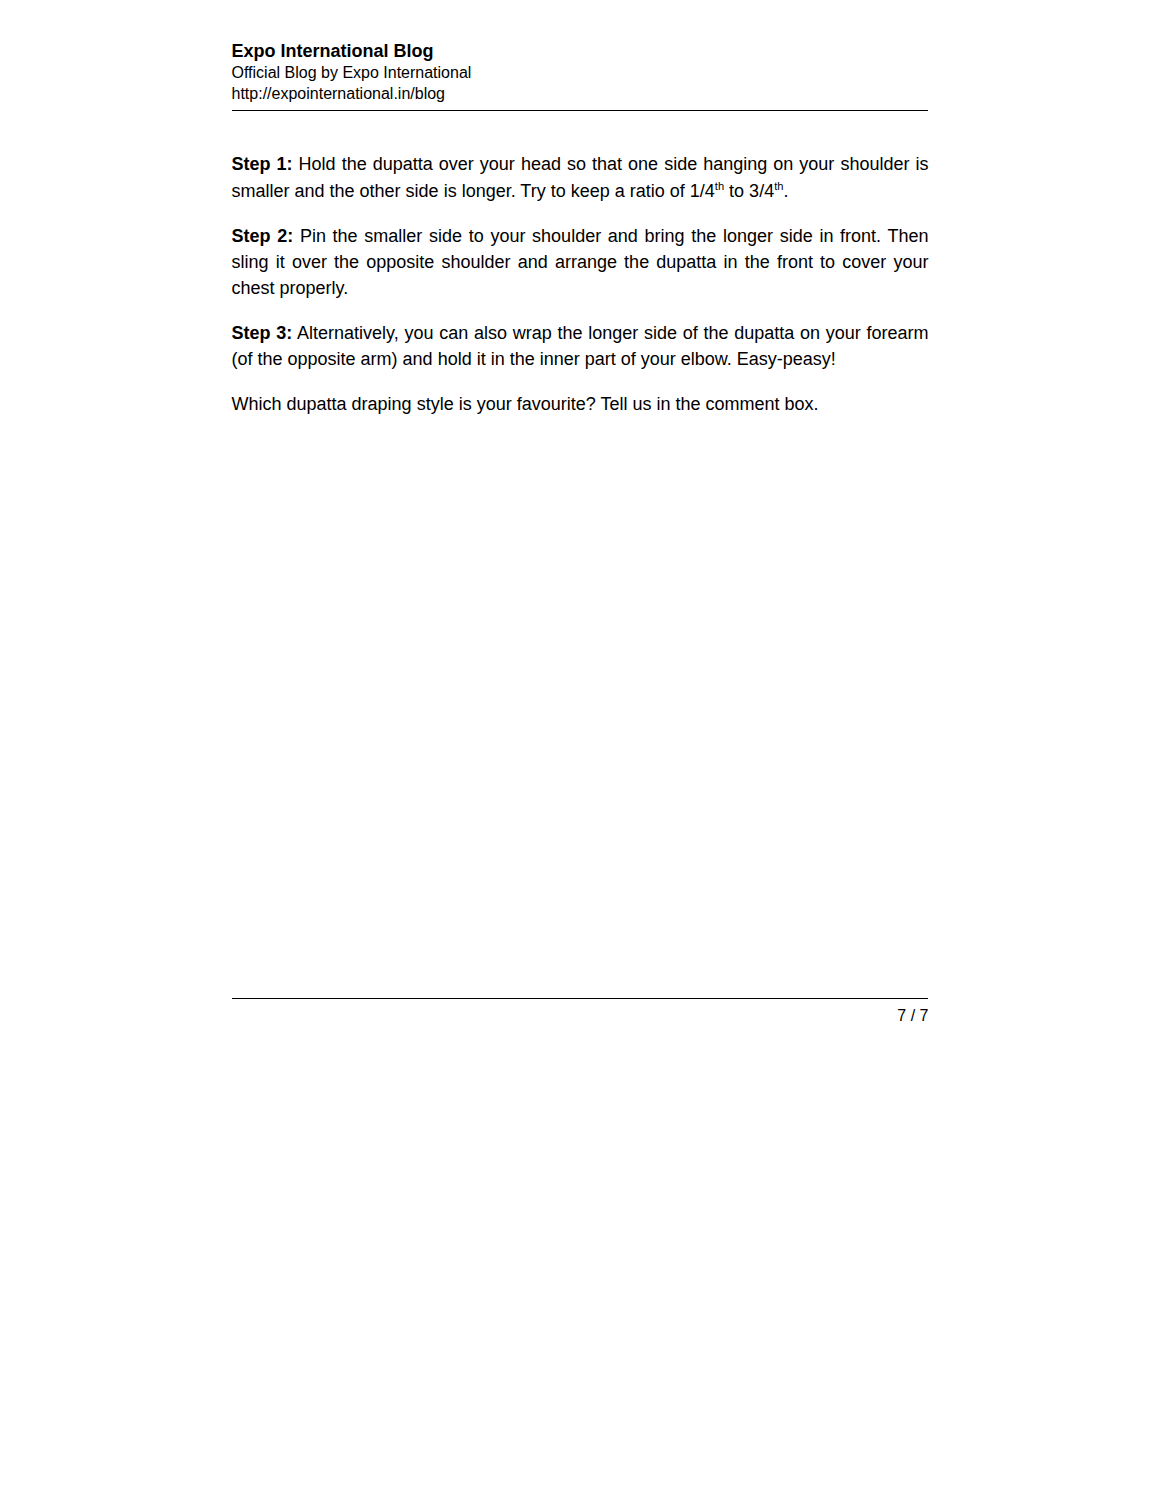Expo International Blog
Official Blog by Expo International
http://expointernational.in/blog
Step 1: Hold the dupatta over your head so that one side hanging on your shoulder is smaller and the other side is longer. Try to keep a ratio of 1/4th to 3/4th.
Step 2: Pin the smaller side to your shoulder and bring the longer side in front. Then sling it over the opposite shoulder and arrange the dupatta in the front to cover your chest properly.
Step 3: Alternatively, you can also wrap the longer side of the dupatta on your forearm (of the opposite arm) and hold it in the inner part of your elbow. Easy-peasy!
Which dupatta draping style is your favourite? Tell us in the comment box.
7 / 7